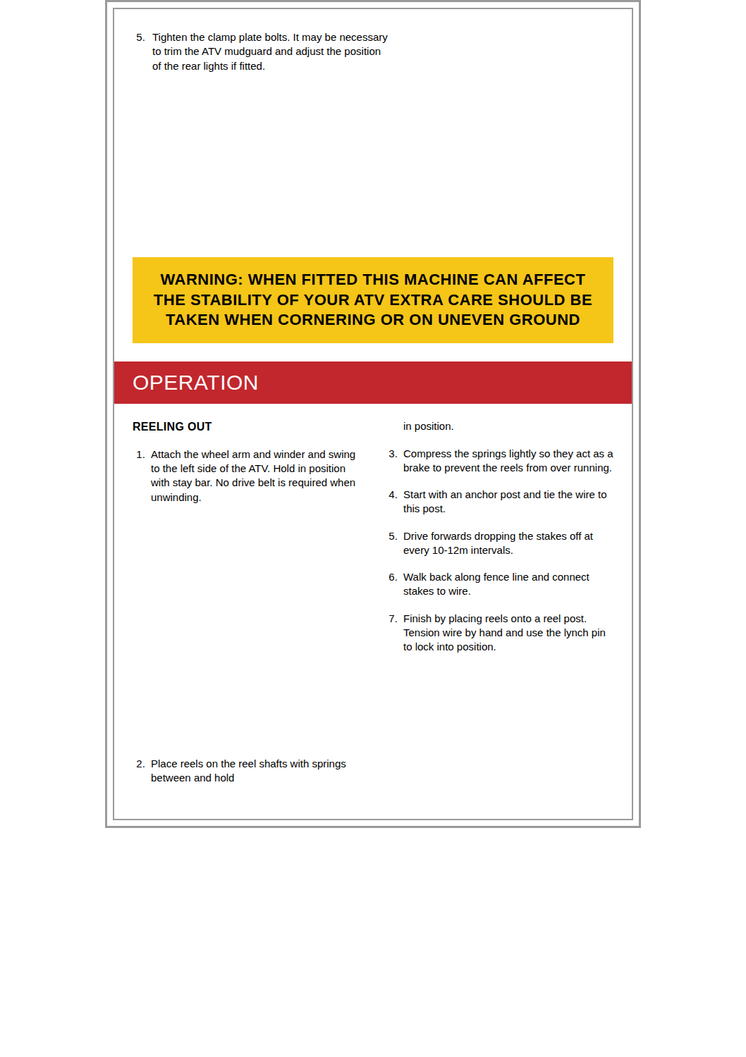Tighten the clamp plate bolts. It may be necessary to trim the ATV mudguard and adjust the position of the rear lights if fitted.
Warning: When fitted this machine can affect the stability of your ATV extra care should be taken when cornering or on uneven ground
OPERATION
REELING OUT
Attach the wheel arm and winder and swing to the left side of the ATV. Hold in position with stay bar. No drive belt is required when unwinding.
Place reels on the reel shafts with springs between and hold
in position.
Compress the springs lightly so they act as a brake to prevent the reels from over running.
Start with an anchor post and tie the wire to this post.
Drive forwards dropping the stakes off at every 10-12m intervals.
Walk back along fence line and connect stakes to wire.
Finish by placing reels onto a reel post. Tension wire by hand and use the lynch pin to lock into position.